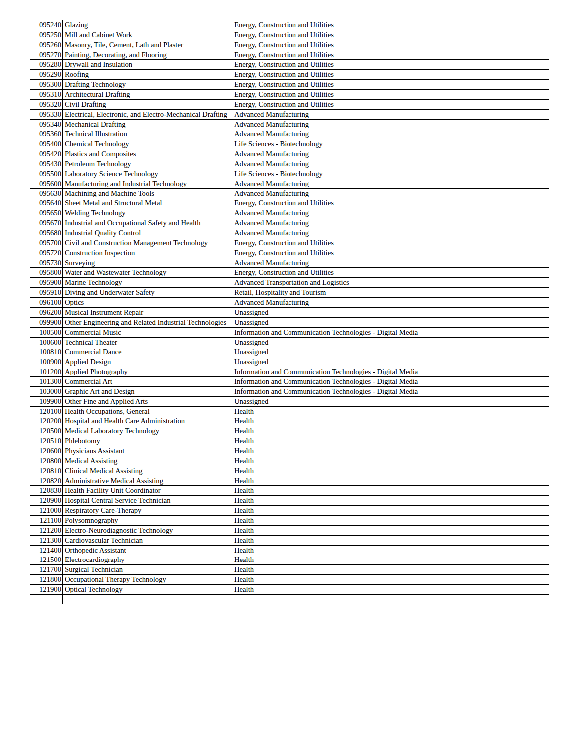| 095240 | Glazing | Energy, Construction and Utilities |
| 095250 | Mill and Cabinet Work | Energy, Construction and Utilities |
| 095260 | Masonry, Tile, Cement, Lath and Plaster | Energy, Construction and Utilities |
| 095270 | Painting, Decorating, and Flooring | Energy, Construction and Utilities |
| 095280 | Drywall and Insulation | Energy, Construction and Utilities |
| 095290 | Roofing | Energy, Construction and Utilities |
| 095300 | Drafting Technology | Energy, Construction and Utilities |
| 095310 | Architectural Drafting | Energy, Construction and Utilities |
| 095320 | Civil Drafting | Energy, Construction and Utilities |
| 095330 | Electrical, Electronic, and Electro-Mechanical Drafting | Advanced Manufacturing |
| 095340 | Mechanical Drafting | Advanced Manufacturing |
| 095360 | Technical Illustration | Advanced Manufacturing |
| 095400 | Chemical Technology | Life Sciences - Biotechnology |
| 095420 | Plastics and Composites | Advanced Manufacturing |
| 095430 | Petroleum Technology | Advanced Manufacturing |
| 095500 | Laboratory Science Technology | Life Sciences - Biotechnology |
| 095600 | Manufacturing and Industrial Technology | Advanced Manufacturing |
| 095630 | Machining and Machine Tools | Advanced Manufacturing |
| 095640 | Sheet Metal and Structural Metal | Energy, Construction and Utilities |
| 095650 | Welding Technology | Advanced Manufacturing |
| 095670 | Industrial and Occupational Safety and Health | Advanced Manufacturing |
| 095680 | Industrial Quality Control | Advanced Manufacturing |
| 095700 | Civil and Construction Management Technology | Energy, Construction and Utilities |
| 095720 | Construction Inspection | Energy, Construction and Utilities |
| 095730 | Surveying | Advanced Manufacturing |
| 095800 | Water and Wastewater Technology | Energy, Construction and Utilities |
| 095900 | Marine Technology | Advanced Transportation and Logistics |
| 095910 | Diving and Underwater Safety | Retail, Hospitality and Tourism |
| 096100 | Optics | Advanced Manufacturing |
| 096200 | Musical Instrument Repair | Unassigned |
| 099900 | Other Engineering and Related Industrial Technologies | Unassigned |
| 100500 | Commercial Music | Information and Communication Technologies - Digital Media |
| 100600 | Technical Theater | Unassigned |
| 100810 | Commercial Dance | Unassigned |
| 100900 | Applied Design | Unassigned |
| 101200 | Applied Photography | Information and Communication Technologies - Digital Media |
| 101300 | Commercial Art | Information and Communication Technologies - Digital Media |
| 103000 | Graphic Art and Design | Information and Communication Technologies - Digital Media |
| 109900 | Other Fine and Applied Arts | Unassigned |
| 120100 | Health Occupations, General | Health |
| 120200 | Hospital and Health Care Administration | Health |
| 120500 | Medical Laboratory Technology | Health |
| 120510 | Phlebotomy | Health |
| 120600 | Physicians Assistant | Health |
| 120800 | Medical Assisting | Health |
| 120810 | Clinical Medical Assisting | Health |
| 120820 | Administrative Medical Assisting | Health |
| 120830 | Health Facility Unit Coordinator | Health |
| 120900 | Hospital Central Service Technician | Health |
| 121000 | Respiratory Care-Therapy | Health |
| 121100 | Polysomnography | Health |
| 121200 | Electro-Neurodiagnostic Technology | Health |
| 121300 | Cardiovascular Technician | Health |
| 121400 | Orthopedic Assistant | Health |
| 121500 | Electrocardiography | Health |
| 121700 | Surgical Technician | Health |
| 121800 | Occupational Therapy Technology | Health |
| 121900 | Optical Technology | Health |